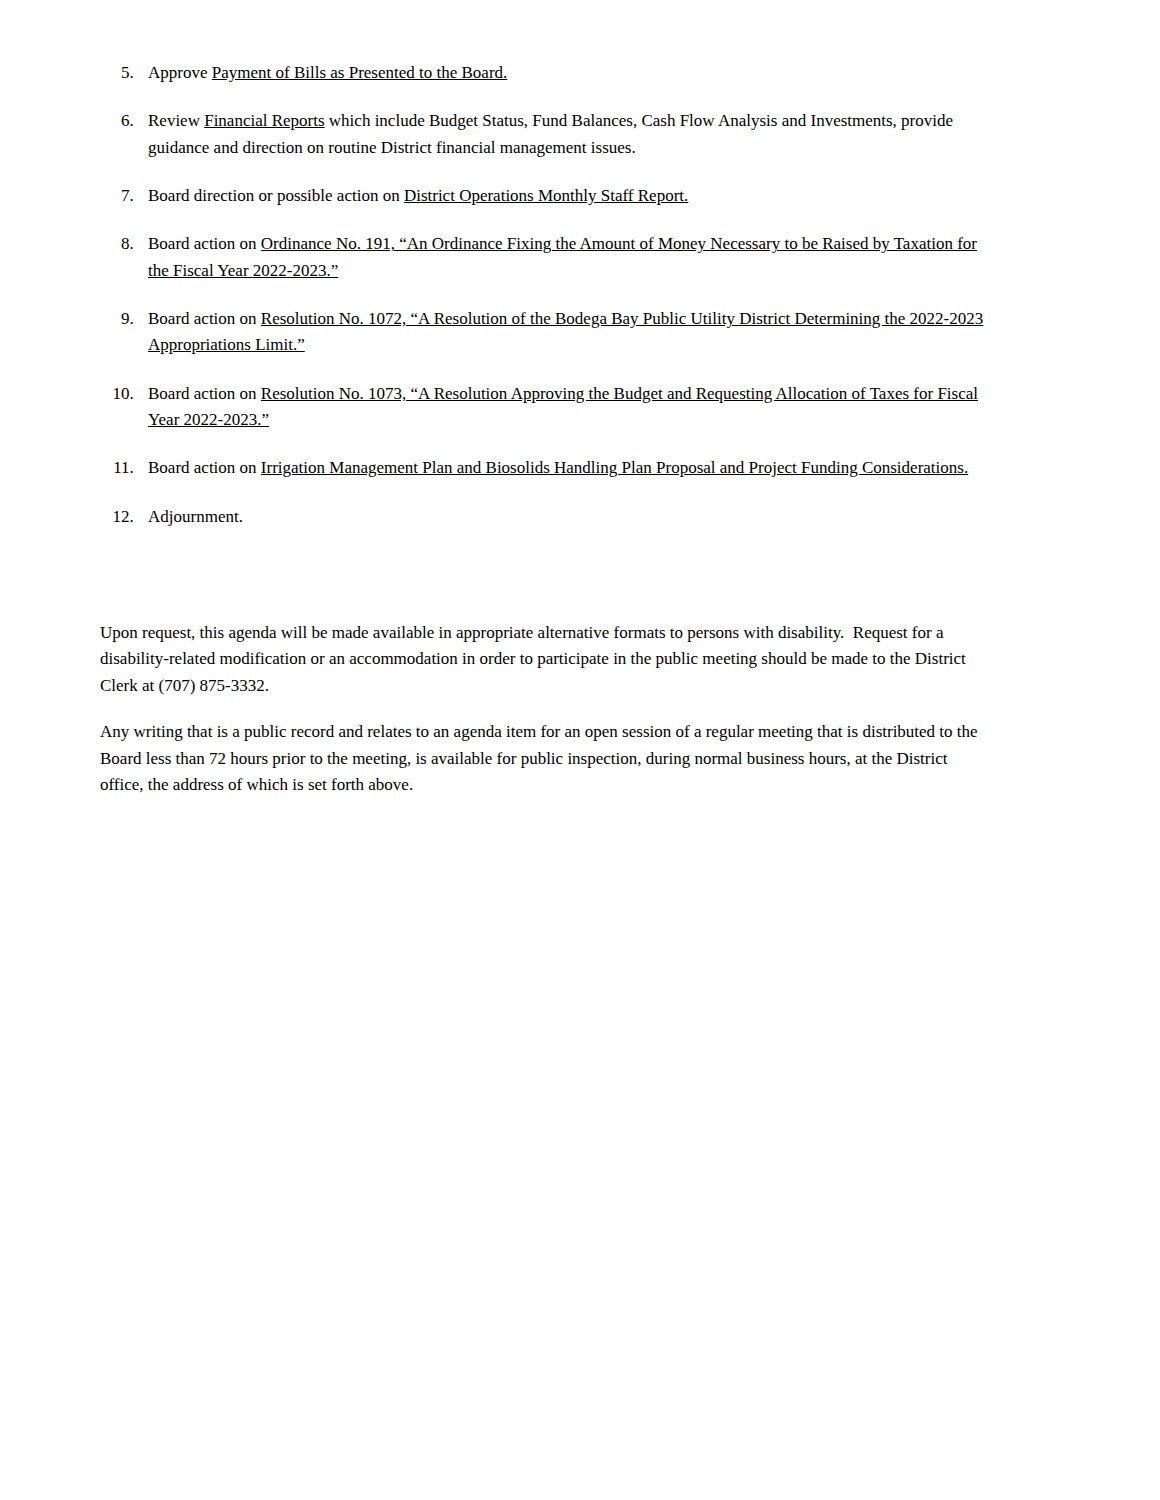Approve Payment of Bills as Presented to the Board.
Review Financial Reports which include Budget Status, Fund Balances, Cash Flow Analysis and Investments, provide guidance and direction on routine District financial management issues.
Board direction or possible action on District Operations Monthly Staff Report.
Board action on Ordinance No. 191, “An Ordinance Fixing the Amount of Money Necessary to be Raised by Taxation for the Fiscal Year 2022-2023.”
Board action on Resolution No. 1072, “A Resolution of the Bodega Bay Public Utility District Determining the 2022-2023 Appropriations Limit.”
Board action on Resolution No. 1073, “A Resolution Approving the Budget and Requesting Allocation of Taxes for Fiscal Year 2022-2023.”
Board action on Irrigation Management Plan and Biosolids Handling Plan Proposal and Project Funding Considerations.
Adjournment.
Upon request, this agenda will be made available in appropriate alternative formats to persons with disability. Request for a disability-related modification or an accommodation in order to participate in the public meeting should be made to the District Clerk at (707) 875-3332.
Any writing that is a public record and relates to an agenda item for an open session of a regular meeting that is distributed to the Board less than 72 hours prior to the meeting, is available for public inspection, during normal business hours, at the District office, the address of which is set forth above.